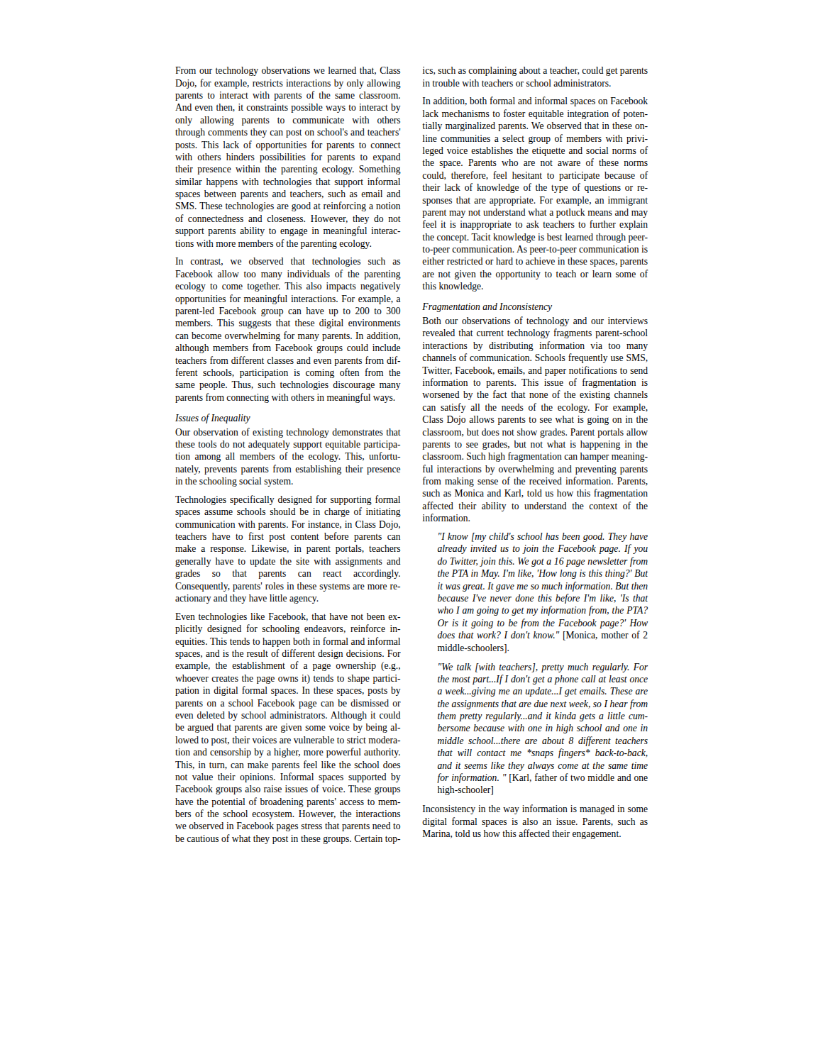From our technology observations we learned that, Class Dojo, for example, restricts interactions by only allowing parents to interact with parents of the same classroom. And even then, it constraints possible ways to interact by only allowing parents to communicate with others through comments they can post on school's and teachers' posts. This lack of opportunities for parents to connect with others hinders possibilities for parents to expand their presence within the parenting ecology. Something similar happens with technologies that support informal spaces between parents and teachers, such as email and SMS. These technologies are good at reinforcing a notion of connectedness and closeness. However, they do not support parents ability to engage in meaningful interactions with more members of the parenting ecology.
In contrast, we observed that technologies such as Facebook allow too many individuals of the parenting ecology to come together. This also impacts negatively opportunities for meaningful interactions. For example, a parent-led Facebook group can have up to 200 to 300 members. This suggests that these digital environments can become overwhelming for many parents. In addition, although members from Facebook groups could include teachers from different classes and even parents from different schools, participation is coming often from the same people. Thus, such technologies discourage many parents from connecting with others in meaningful ways.
Issues of Inequality
Our observation of existing technology demonstrates that these tools do not adequately support equitable participation among all members of the ecology. This, unfortunately, prevents parents from establishing their presence in the schooling social system.
Technologies specifically designed for supporting formal spaces assume schools should be in charge of initiating communication with parents. For instance, in Class Dojo, teachers have to first post content before parents can make a response. Likewise, in parent portals, teachers generally have to update the site with assignments and grades so that parents can react accordingly. Consequently, parents' roles in these systems are more reactionary and they have little agency.
Even technologies like Facebook, that have not been explicitly designed for schooling endeavors, reinforce inequities. This tends to happen both in formal and informal spaces, and is the result of different design decisions. For example, the establishment of a page ownership (e.g., whoever creates the page owns it) tends to shape participation in digital formal spaces. In these spaces, posts by parents on a school Facebook page can be dismissed or even deleted by school administrators. Although it could be argued that parents are given some voice by being allowed to post, their voices are vulnerable to strict moderation and censorship by a higher, more powerful authority. This, in turn, can make parents feel like the school does not value their opinions. Informal spaces supported by Facebook groups also raise issues of voice. These groups have the potential of broadening parents' access to members of the school ecosystem. However, the interactions we observed in Facebook pages stress that parents need to be cautious of what they post in these groups. Certain topics, such as complaining about a teacher, could get parents in trouble with teachers or school administrators.
In addition, both formal and informal spaces on Facebook lack mechanisms to foster equitable integration of potentially marginalized parents. We observed that in these online communities a select group of members with privileged voice establishes the etiquette and social norms of the space. Parents who are not aware of these norms could, therefore, feel hesitant to participate because of their lack of knowledge of the type of questions or responses that are appropriate. For example, an immigrant parent may not understand what a potluck means and may feel it is inappropriate to ask teachers to further explain the concept. Tacit knowledge is best learned through peer-to-peer communication. As peer-to-peer communication is either restricted or hard to achieve in these spaces, parents are not given the opportunity to teach or learn some of this knowledge.
Fragmentation and Inconsistency
Both our observations of technology and our interviews revealed that current technology fragments parent-school interactions by distributing information via too many channels of communication. Schools frequently use SMS, Twitter, Facebook, emails, and paper notifications to send information to parents. This issue of fragmentation is worsened by the fact that none of the existing channels can satisfy all the needs of the ecology. For example, Class Dojo allows parents to see what is going on in the classroom, but does not show grades. Parent portals allow parents to see grades, but not what is happening in the classroom. Such high fragmentation can hamper meaningful interactions by overwhelming and preventing parents from making sense of the received information. Parents, such as Monica and Karl, told us how this fragmentation affected their ability to understand the context of the information.
"I know [my child's school has been good. They have already invited us to join the Facebook page. If you do Twitter, join this. We got a 16 page newsletter from the PTA in May. I'm like, 'How long is this thing?' But it was great. It gave me so much information. But then because I've never done this before I'm like, 'Is that who I am going to get my information from, the PTA? Or is it going to be from the Facebook page?' How does that work? I don't know." [Monica, mother of 2 middle-schoolers].
"We talk [with teachers], pretty much regularly. For the most part...If I don't get a phone call at least once a week...giving me an update...I get emails. These are the assignments that are due next week, so I hear from them pretty regularly...and it kinda gets a little cumbersome because with one in high school and one in middle school...there are about 8 different teachers that will contact me *snaps fingers* back-to-back, and it seems like they always come at the same time for information. " [Karl, father of two middle and one high-schooler]
Inconsistency in the way information is managed in some digital formal spaces is also an issue. Parents, such as Marina, told us how this affected their engagement.